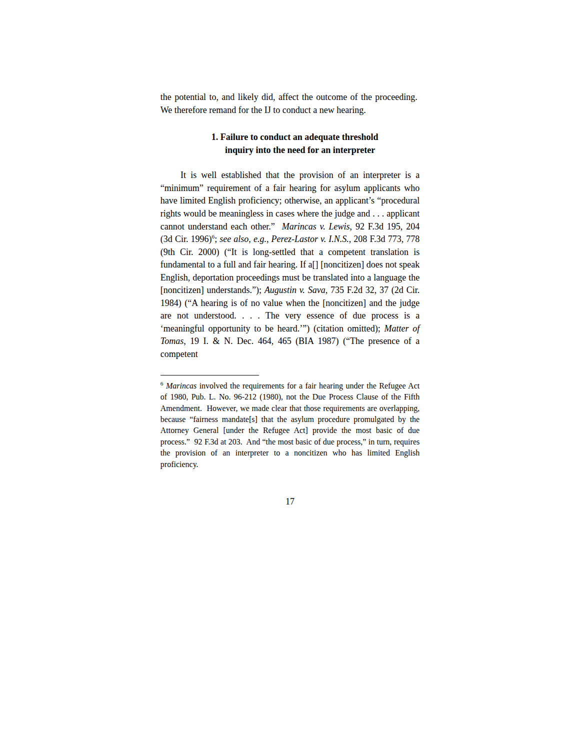the potential to, and likely did, affect the outcome of the proceeding. We therefore remand for the IJ to conduct a new hearing.
1. Failure to conduct an adequate threshold inquiry into the need for an interpreter
It is well established that the provision of an interpreter is a “minimum” requirement of a fair hearing for asylum applicants who have limited English proficiency; otherwise, an applicant’s “procedural rights would be meaningless in cases where the judge and . . . applicant cannot understand each other.” Marincas v. Lewis, 92 F.3d 195, 204 (3d Cir. 1996)6; see also, e.g., Perez-Lastor v. I.N.S., 208 F.3d 773, 778 (9th Cir. 2000) (“It is long-settled that a competent translation is fundamental to a full and fair hearing. If a[] [noncitizen] does not speak English, deportation proceedings must be translated into a language the [noncitizen] understands.”); Augustin v. Sava, 735 F.2d 32, 37 (2d Cir. 1984) (“A hearing is of no value when the [noncitizen] and the judge are not understood. . . . The very essence of due process is a ‘meaningful opportunity to be heard.’”) (citation omitted); Matter of Tomas, 19 I. & N. Dec. 464, 465 (BIA 1987) (“The presence of a competent
6 Marincas involved the requirements for a fair hearing under the Refugee Act of 1980, Pub. L. No. 96-212 (1980), not the Due Process Clause of the Fifth Amendment. However, we made clear that those requirements are overlapping, because “fairness mandate[s] that the asylum procedure promulgated by the Attorney General [under the Refugee Act] provide the most basic of due process.” 92 F.3d at 203. And “the most basic of due process,” in turn, requires the provision of an interpreter to a noncitizen who has limited English proficiency.
17